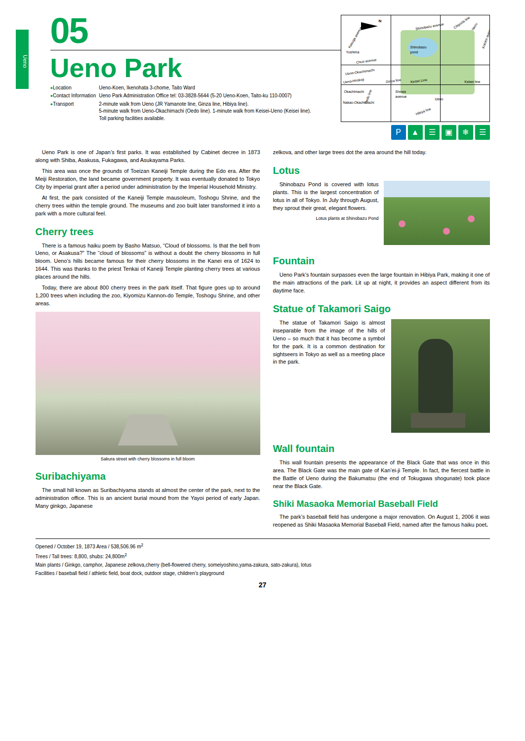Ueno
05
Ueno Park
| ● Location | Ueno-Koen, Ikenohata 3-chome, Taito Ward |
| ● Contact Information | Ueno Park Administration Office tel: 03-3828-5644 (5-20 Ueno-Koen, Taito-ku 110-0007) |
| ● Transport | 2-minute walk from Ueno (JR Yamanote line, Ginza line, Hibiya line). 5-minute walk from Ueno-Okachimachi (Oedo line). 1-minute walk from Keisei-Ueno (Keisei line). Toll parking facilities available. |
N
Kasuga avenue
Shinobazu avenue
Chiyoda line
Nezu
Kototoi avenue
Yushima
Chuo avenue
Shinobazu
pond
Ueno-Okachimachi
Ueno-Hirokoji
Ginza line
Keisei Line
Keisei line
Okachimachi
Showa
avenue
Nakao-Okachimachi
Oedo line
Ueno
Hibiya line
P
▲
☰
▣
❄
☰
Ueno Park is one of Japan’s first parks. It was established by Cabinet decree in 1873 along with Shiba, Asakusa, Fukagawa, and Asukayama Parks.
This area was once the grounds of Toeizan Kaneiji Temple during the Edo era. After the Meiji Restoration, the land became government property. It was eventually donated to Tokyo City by imperial grant after a period under administration by the Imperial Household Ministry.
At first, the park consisted of the Kaneiji Temple mausoleum, Toshogu Shrine, and the cherry trees within the temple ground. The museums and zoo built later transformed it into a park with a more cultural feel.
Cherry trees
There is a famous haiku poem by Basho Matsuo, “Cloud of blossoms. Is that the bell from Ueno, or Asakusa?” The “cloud of blossoms” is without a doubt the cherry blossoms in full bloom. Ueno’s hills became famous for their cherry blossoms in the Kanei era of 1624 to 1644. This was thanks to the priest Tenkai of Kaneiji Temple planting cherry trees at various places around the hills.
Today, there are about 800 cherry trees in the park itself. That figure goes up to around 1,200 trees when including the zoo, Kiyomizu Kannon-do Temple, Toshogu Shrine, and other areas.
Sakura street with cherry blossoms in full bloom
Suribachiyama
The small hill known as Suribachiyama stands at almost the center of the park, next to the administration office. This is an ancient burial mound from the Yayoi period of early Japan. Many ginkgo, Japanese
zelkova, and other large trees dot the area around the hill today.
Lotus
Shinobazu Pond is covered with lotus plants. This is the largest concentration of lotus in all of Tokyo. In July through August, they sprout their great, elegant flowers.
Lotus plants at Shinobazu Pond
Fountain
Ueno Park’s fountain surpasses even the large fountain in Hibiya Park, making it one of the main attractions of the park. Lit up at night, it provides an aspect different from its daytime face.
Statue of Takamori Saigo
The statue of Takamori Saigo is almost inseparable from the image of the hills of Ueno – so much that it has become a symbol for the park. It is a common destination for sightseers in Tokyo as well as a meeting place in the park.
Wall fountain
This wall fountain presents the appearance of the Black Gate that was once in this area. The Black Gate was the main gate of Kan’ei-ji Temple. In fact, the fiercest battle in the Battle of Ueno during the Bakumatsu (the end of Tokugawa shogunate) took place near the Black Gate.
Shiki Masaoka Memorial Baseball Field
The park’s baseball field has undergone a major renovation. On August 1, 2006 it was reopened as Shiki Masaoka Memorial Baseball Field, named after the famous haiku poet.
Opened / October 19, 1873 Area / 538,506.96 m2
Trees / Tall trees: 8,800, shubs: 24,800m2
Main plants / Ginkgo, camphor, Japanese zelkova,cherry (bell-flowered cherry, someiyoshino,yama-zakura, sato-zakura), lotus
Facilities / baseball field / athletic field, boat dock, outdoor stage, children’s playground
27